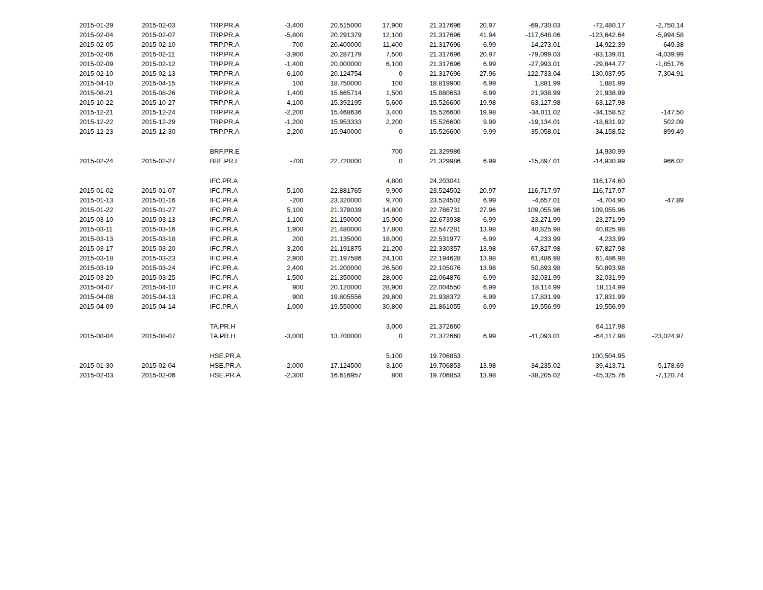| 2015-01-29 | 2015-02-03 | TRP.PR.A | -3,400 | 20.515000 | 17,900 | 21.317696 | 20.97 | -69,730.03 | -72,480.17 | -2,750.14 |
| 2015-02-04 | 2015-02-07 | TRP.PR.A | -5,800 | 20.291379 | 12,100 | 21.317696 | 41.94 | -117,648.06 | -123,642.64 | -5,994.58 |
| 2015-02-05 | 2015-02-10 | TRP.PR.A | -700 | 20.400000 | 11,400 | 21.317696 | 6.99 | -14,273.01 | -14,922.39 | -649.38 |
| 2015-02-06 | 2015-02-11 | TRP.PR.A | -3,900 | 20.287179 | 7,500 | 21.317696 | 20.97 | -79,099.03 | -83,139.01 | -4,039.99 |
| 2015-02-09 | 2015-02-12 | TRP.PR.A | -1,400 | 20.000000 | 6,100 | 21.317696 | 6.99 | -27,993.01 | -29,844.77 | -1,851.76 |
| 2015-02-10 | 2015-02-13 | TRP.PR.A | -6,100 | 20.124754 | 0 | 21.317696 | 27.96 | -122,733.04 | -130,037.95 | -7,304.91 |
| 2015-04-10 | 2015-04-15 | TRP.PR.A | 100 | 18.750000 | 100 | 18.819900 | 6.99 | 1,881.99 | 1,881.99 | |
| 2015-08-21 | 2015-08-26 | TRP.PR.A | 1,400 | 15.665714 | 1,500 | 15.880653 | 6.99 | 21,938.99 | 21,938.99 | |
| 2015-10-22 | 2015-10-27 | TRP.PR.A | 4,100 | 15.392195 | 5,600 | 15.526600 | 19.98 | 63,127.98 | 63,127.98 | |
| 2015-12-21 | 2015-12-24 | TRP.PR.A | -2,200 | 15.468636 | 3,400 | 15.526600 | 19.98 | -34,011.02 | -34,158.52 | -147.50 |
| 2015-12-22 | 2015-12-29 | TRP.PR.A | -1,200 | 15.953333 | 2,200 | 15.526600 | 9.99 | -19,134.01 | -18,631.92 | 502.09 |
| 2015-12-23 | 2015-12-30 | TRP.PR.A | -2,200 | 15.940000 | 0 | 15.526600 | 9.99 | -35,058.01 | -34,158.52 | 899.49 |
| | | BRF.PR.E | | | 700 | 21.329986 | | | 14,930.99 | |
| 2015-02-24 | 2015-02-27 | BRF.PR.E | -700 | 22.720000 | 0 | 21.329986 | 6.99 | -15,897.01 | -14,930.99 | 966.02 |
| | | IFC.PR.A | | | 4,800 | 24.203041 | | | 116,174.60 | |
| 2015-01-02 | 2015-01-07 | IFC.PR.A | 5,100 | 22.881765 | 9,900 | 23.524502 | 20.97 | 116,717.97 | 116,717.97 | |
| 2015-01-13 | 2015-01-16 | IFC.PR.A | -200 | 23.320000 | 9,700 | 23.524502 | 6.99 | -4,657.01 | -4,704.90 | -47.89 |
| 2015-01-22 | 2015-01-27 | IFC.PR.A | 5,100 | 21.378039 | 14,800 | 22.786731 | 27.96 | 109,055.96 | 109,055.96 | |
| 2015-03-10 | 2015-03-13 | IFC.PR.A | 1,100 | 21.150000 | 15,900 | 22.673938 | 6.99 | 23,271.99 | 23,271.99 | |
| 2015-03-11 | 2015-03-16 | IFC.PR.A | 1,900 | 21.480000 | 17,800 | 22.547281 | 13.98 | 40,825.98 | 40,825.98 | |
| 2015-03-13 | 2015-03-18 | IFC.PR.A | 200 | 21.135000 | 18,000 | 22.531977 | 6.99 | 4,233.99 | 4,233.99 | |
| 2015-03-17 | 2015-03-20 | IFC.PR.A | 3,200 | 21.191875 | 21,200 | 22.330357 | 13.98 | 67,827.98 | 67,827.98 | |
| 2015-03-18 | 2015-03-23 | IFC.PR.A | 2,900 | 21.197586 | 24,100 | 22.194628 | 13.98 | 61,486.98 | 61,486.98 | |
| 2015-03-19 | 2015-03-24 | IFC.PR.A | 2,400 | 21.200000 | 26,500 | 22.105076 | 13.98 | 50,893.98 | 50,893.98 | |
| 2015-03-20 | 2015-03-25 | IFC.PR.A | 1,500 | 21.350000 | 28,000 | 22.064876 | 6.99 | 32,031.99 | 32,031.99 | |
| 2015-04-07 | 2015-04-10 | IFC.PR.A | 900 | 20.120000 | 28,900 | 22.004550 | 6.99 | 18,114.99 | 18,114.99 | |
| 2015-04-08 | 2015-04-13 | IFC.PR.A | 900 | 19.805556 | 29,800 | 21.938372 | 6.99 | 17,831.99 | 17,831.99 | |
| 2015-04-09 | 2015-04-14 | IFC.PR.A | 1,000 | 19.550000 | 30,800 | 21.861055 | 6.99 | 19,556.99 | 19,556.99 | |
| | | TA.PR.H | | | 3,000 | 21.372660 | | | 64,117.98 | |
| 2015-08-04 | 2015-08-07 | TA.PR.H | -3,000 | 13.700000 | 0 | 21.372660 | 6.99 | -41,093.01 | -64,117.98 | -23,024.97 |
| | | HSE.PR.A | | | 5,100 | 19.706853 | | | 100,504.95 | |
| 2015-01-30 | 2015-02-04 | HSE.PR.A | -2,000 | 17.124500 | 3,100 | 19.706853 | 13.98 | -34,235.02 | -39,413.71 | -5,178.69 |
| 2015-02-03 | 2015-02-06 | HSE.PR.A | -2,300 | 16.616957 | 800 | 19.706853 | 13.98 | -38,205.02 | -45,325.76 | -7,120.74 |